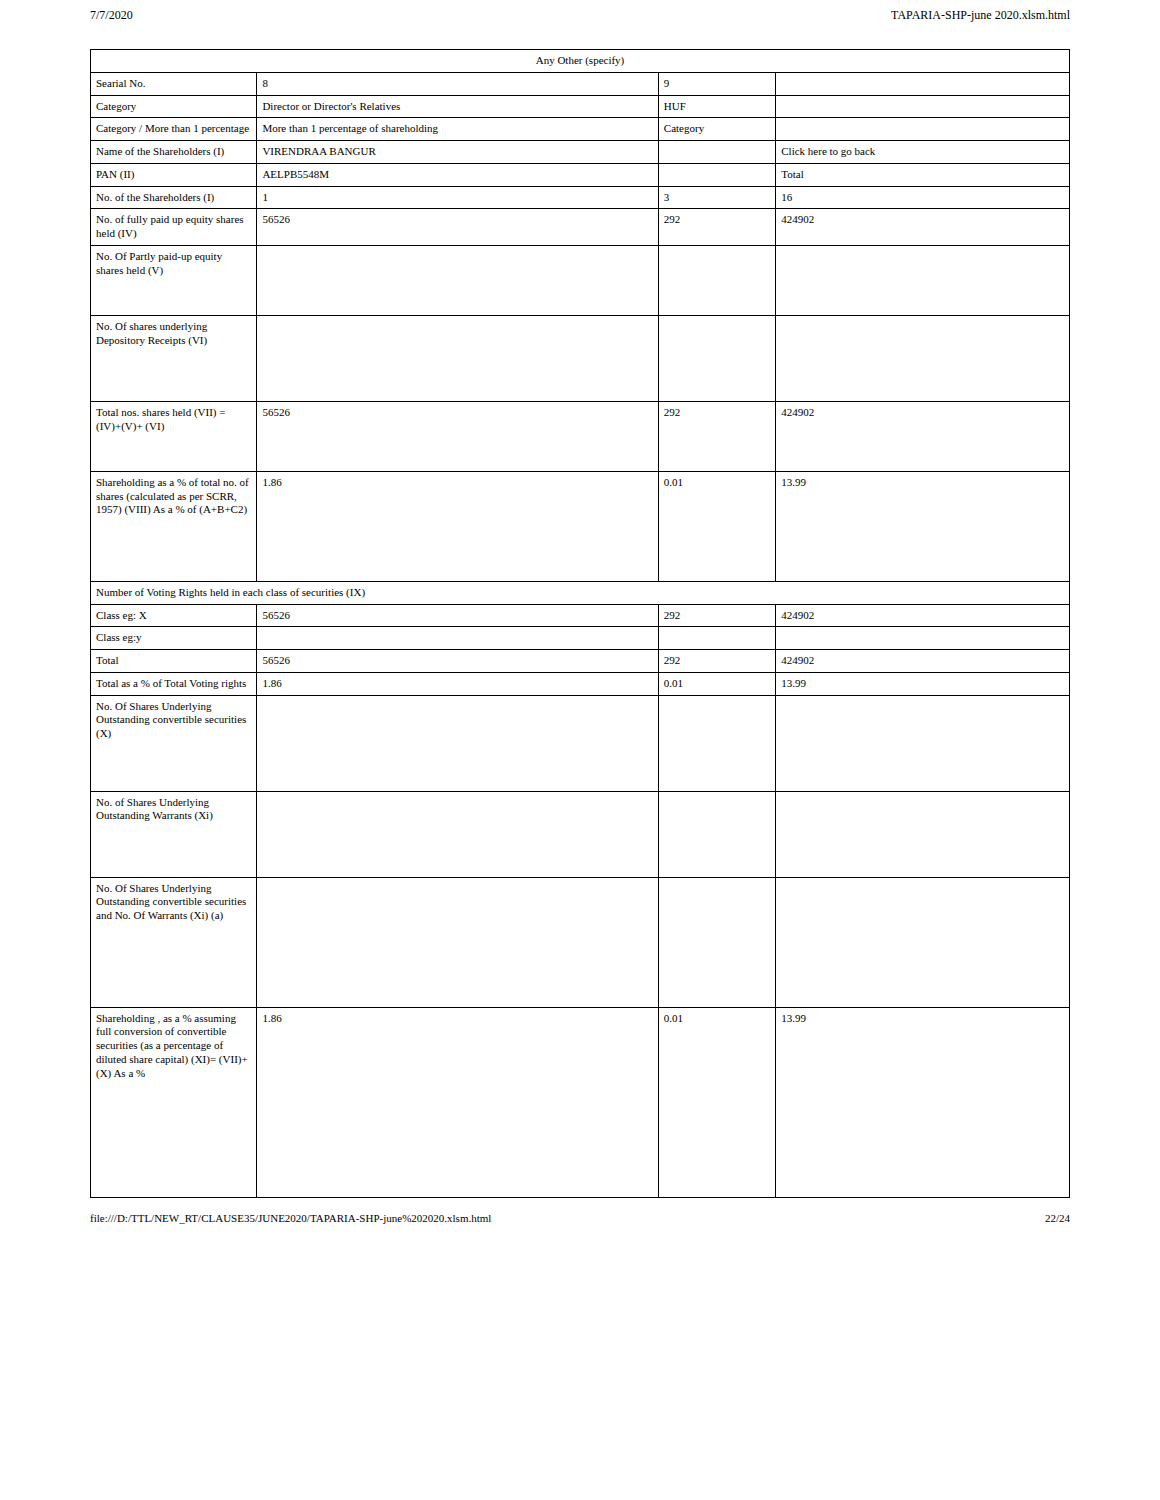7/7/2020
TAPARIA-SHP-june 2020.xlsm.html
| Any Other (specify) |
| Searial No. | 8 | 9 | |
| Category | Director or Director's Relatives | HUF | |
| Category / More than 1 percentage | More than 1 percentage of shareholding | Category | |
| Name of the Shareholders (I) | VIRENDRAA BANGUR | | Click here to go back |
| PAN (II) | AELPB5548M | | Total |
| No. of the Shareholders (I) | 1 | 3 | 16 |
| No. of fully paid up equity shares held (IV) | 56526 | 292 | 424902 |
| No. Of Partly paid-up equity shares held (V) | | | |
| No. Of shares underlying Depository Receipts (VI) | | | |
| Total nos. shares held (VII) = (IV)+(V)+ (VI) | 56526 | 292 | 424902 |
| Shareholding as a % of total no. of shares (calculated as per SCRR, 1957) (VIII) As a % of (A+B+C2) | 1.86 | 0.01 | 13.99 |
| Number of Voting Rights held in each class of securities (IX) |
| Class eg: X | 56526 | 292 | 424902 |
| Class eg:y | | | |
| Total | 56526 | 292 | 424902 |
| Total as a % of Total Voting rights | 1.86 | 0.01 | 13.99 |
| No. Of Shares Underlying Outstanding convertible securities (X) | | | |
| No. of Shares Underlying Outstanding Warrants (Xi) | | | |
| No. Of Shares Underlying Outstanding convertible securities and No. Of Warrants (Xi) (a) | | | |
| Shareholding , as a % assuming full conversion of convertible securities (as a percentage of diluted share capital) (XI)= (VII)+(X) As a % | 1.86 | 0.01 | 13.99 |
file:///D:/TTL/NEW_RT/CLAUSE35/JUNE2020/TAPARIA-SHP-june%202020.xlsm.html
22/24